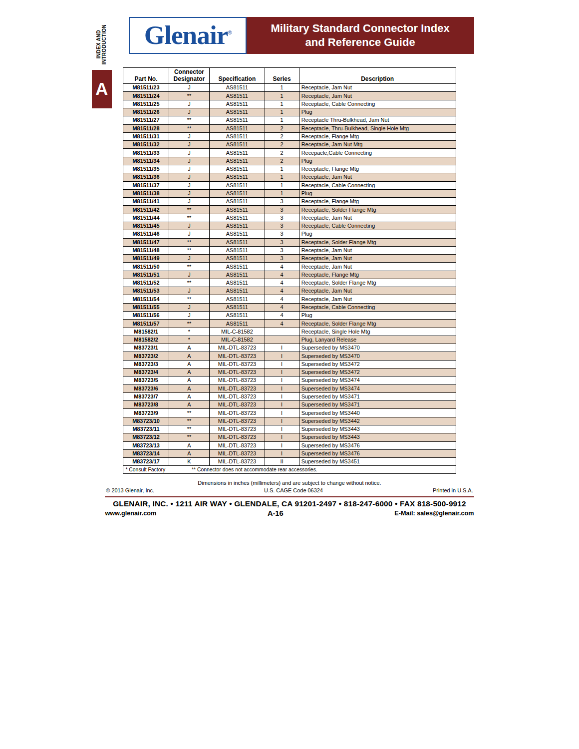INDEX AND
INTRODUCTION
A
Glenair®
Military Standard Connector Index
and Reference Guide
| Part No. | Connector Designator | Specification | Series | Description |
| --- | --- | --- | --- | --- |
| M81511/23 | J | AS81511 | 1 | Receptacle, Jam Nut |
| M81511/24 | ** | AS81511 | 1 | Receptacle, Jam Nut |
| M81511/25 | J | AS81511 | 1 | Receptacle, Cable Connecting |
| M81511/26 | J | AS81511 | 1 | Plug |
| M81511/27 | ** | AS81511 | 1 | Receptacle Thru-Bulkhead, Jam Nut |
| M81511/28 | ** | AS81511 | 2 | Receptacle, Thru-Bulkhead, Single Hole Mtg |
| M81511/31 | J | AS81511 | 2 | Receptacle, Flange Mtg |
| M81511/32 | J | AS81511 | 2 | Receptacle, Jam Nut Mtg |
| M81511/33 | J | AS81511 | 2 | Recepacle,Cable Connecting |
| M81511/34 | J | AS81511 | 2 | Plug |
| M81511/35 | J | AS81511 | 1 | Receptacle, Flange Mtg |
| M81511/36 | J | AS81511 | 1 | Receptacle, Jam Nut |
| M81511/37 | J | AS81511 | 1 | Receptacle, Cable Connecting |
| M81511/38 | J | AS81511 | 1 | Plug |
| M81511/41 | J | AS81511 | 3 | Receptacle, Flange Mtg |
| M81511/42 | ** | AS81511 | 3 | Receptacle, Solder Flange Mtg |
| M81511/44 | ** | AS81511 | 3 | Receptacle, Jam Nut |
| M81511/45 | J | AS81511 | 3 | Receptacle, Cable Connecting |
| M81511/46 | J | AS81511 | 3 | Plug |
| M81511/47 | ** | AS81511 | 3 | Receptacle, Solder Flange Mtg |
| M81511/48 | ** | AS81511 | 3 | Receptacle, Jam Nut |
| M81511/49 | J | AS81511 | 3 | Receptacle, Jam Nut |
| M81511/50 | ** | AS81511 | 4 | Receptacle, Jam Nut |
| M81511/51 | J | AS81511 | 4 | Receptacle, Flange Mtg |
| M81511/52 | ** | AS81511 | 4 | Receptacle, Solder Flange Mtg |
| M81511/53 | J | AS81511 | 4 | Receptacle, Jam Nut |
| M81511/54 | ** | AS81511 | 4 | Receptacle, Jam Nut |
| M81511/55 | J | AS81511 | 4 | Receptacle, Cable Connecting |
| M81511/56 | J | AS81511 | 4 | Plug |
| M81511/57 | ** | AS81511 | 4 | Receptacle, Solder Flange Mtg |
| M81582/1 | * | MIL-C-81582 | | Receptacle, Single Hole Mtg |
| M81582/2 | * | MIL-C-81582 | | Plug, Lanyard Release |
| M83723/1 | A | MIL-DTL-83723 | I | Superseded by MS3470 |
| M83723/2 | A | MIL-DTL-83723 | I | Superseded by MS3470 |
| M83723/3 | A | MIL-DTL-83723 | I | Superseded by MS3472 |
| M83723/4 | A | MIL-DTL-83723 | I | Superseded by MS3472 |
| M83723/5 | A | MIL-DTL-83723 | I | Superseded by MS3474 |
| M83723/6 | A | MIL-DTL-83723 | I | Superseded by MS3474 |
| M83723/7 | A | MIL-DTL-83723 | I | Superseded by MS3471 |
| M83723/8 | A | MIL-DTL-83723 | I | Superseded by MS3471 |
| M83723/9 | ** | MIL-DTL-83723 | I | Superseded by MS3440 |
| M83723/10 | ** | MIL-DTL-83723 | I | Superseded by MS3442 |
| M83723/11 | ** | MIL-DTL-83723 | I | Superseded by MS3443 |
| M83723/12 | ** | MIL-DTL-83723 | I | Superseded by MS3443 |
| M83723/13 | A | MIL-DTL-83723 | I | Superseded by MS3476 |
| M83723/14 | A | MIL-DTL-83723 | I | Superseded by MS3476 |
| M83723/17 | K | MIL-DTL-83723 | II | Superseded by MS3451 |
| * Consult Factory ** Connector does not accommodate rear accessories. |
Dimensions in inches (millimeters) and are subject to change without notice.
© 2013 Glenair, Inc.
U.S. CAGE Code 06324
Printed in U.S.A.
GLENAIR, INC. • 1211 AIR WAY • GLENDALE, CA 91201-2497 • 818-247-6000 • FAX 818-500-9912
www.glenair.com
A-16
E-Mail: sales@glenair.com